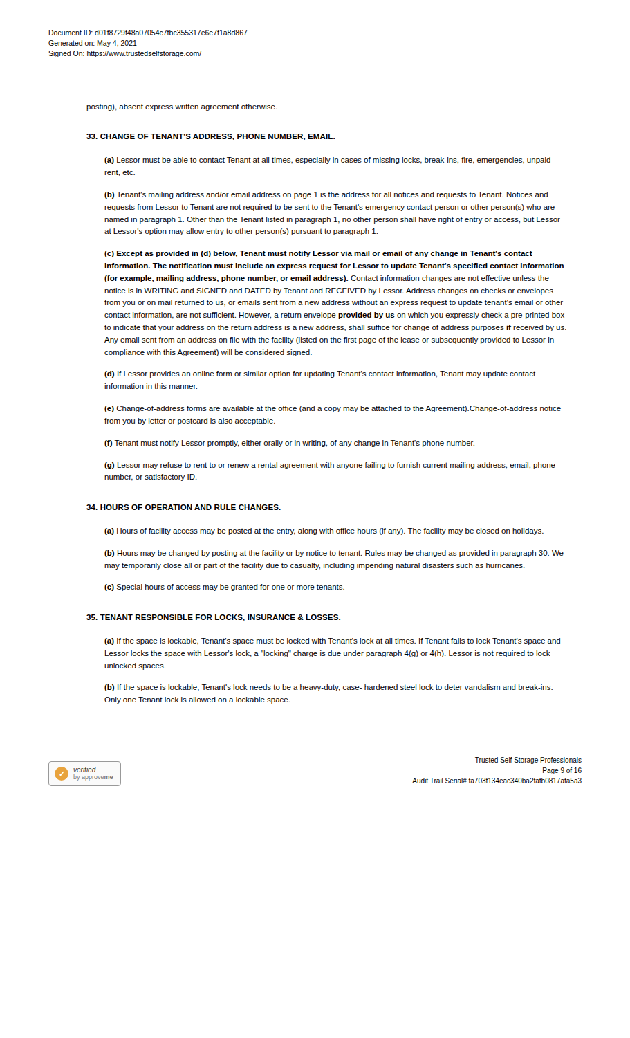Document ID: d01f8729f48a07054c7fbc355317e6e7f1a8d867
Generated on: May 4, 2021
Signed On: https://www.trustedselfstorage.com/
posting), absent express written agreement otherwise.
33. CHANGE OF TENANT'S ADDRESS, PHONE NUMBER, EMAIL.
(a) Lessor must be able to contact Tenant at all times, especially in cases of missing locks, break-ins, fire, emergencies, unpaid rent, etc.
(b) Tenant's mailing address and/or email address on page 1 is the address for all notices and requests to Tenant. Notices and requests from Lessor to Tenant are not required to be sent to the Tenant's emergency contact person or other person(s) who are named in paragraph 1. Other than the Tenant listed in paragraph 1, no other person shall have right of entry or access, but Lessor at Lessor's option may allow entry to other person(s) pursuant to paragraph 1.
(c) Except as provided in (d) below, Tenant must notify Lessor via mail or email of any change in Tenant's contact information. The notification must include an express request for Lessor to update Tenant's specified contact information (for example, mailing address, phone number, or email address). Contact information changes are not effective unless the notice is in WRITING and SIGNED and DATED by Tenant and RECEIVED by Lessor. Address changes on checks or envelopes from you or on mail returned to us, or emails sent from a new address without an express request to update tenant's email or other contact information, are not sufficient. However, a return envelope provided by us on which you expressly check a pre-printed box to indicate that your address on the return address is a new address, shall suffice for change of address purposes if received by us. Any email sent from an address on file with the facility (listed on the first page of the lease or subsequently provided to Lessor in compliance with this Agreement) will be considered signed.
(d) If Lessor provides an online form or similar option for updating Tenant's contact information, Tenant may update contact information in this manner.
(e) Change-of-address forms are available at the office (and a copy may be attached to the Agreement).Change-of-address notice from you by letter or postcard is also acceptable.
(f) Tenant must notify Lessor promptly, either orally or in writing, of any change in Tenant's phone number.
(g) Lessor may refuse to rent to or renew a rental agreement with anyone failing to furnish current mailing address, email, phone number, or satisfactory ID.
34. HOURS OF OPERATION AND RULE CHANGES.
(a) Hours of facility access may be posted at the entry, along with office hours (if any). The facility may be closed on holidays.
(b) Hours may be changed by posting at the facility or by notice to tenant. Rules may be changed as provided in paragraph 30. We may temporarily close all or part of the facility due to casualty, including impending natural disasters such as hurricanes.
(c) Special hours of access may be granted for one or more tenants.
35. TENANT RESPONSIBLE FOR LOCKS, INSURANCE & LOSSES.
(a) If the space is lockable, Tenant's space must be locked with Tenant's lock at all times. If Tenant fails to lock Tenant's space and Lessor locks the space with Lessor's lock, a "locking" charge is due under paragraph 4(g) or 4(h). Lessor is not required to lock unlocked spaces.
(b) If the space is lockable, Tenant's lock needs to be a heavy-duty, case- hardened steel lock to deter vandalism and break-ins. Only one Tenant lock is allowed on a lockable space.
✓ verified
by approveme
Trusted Self Storage Professionals
Page 9 of 16
Audit Trail Serial# fa703f134eac340ba2fafb0817afa5a3